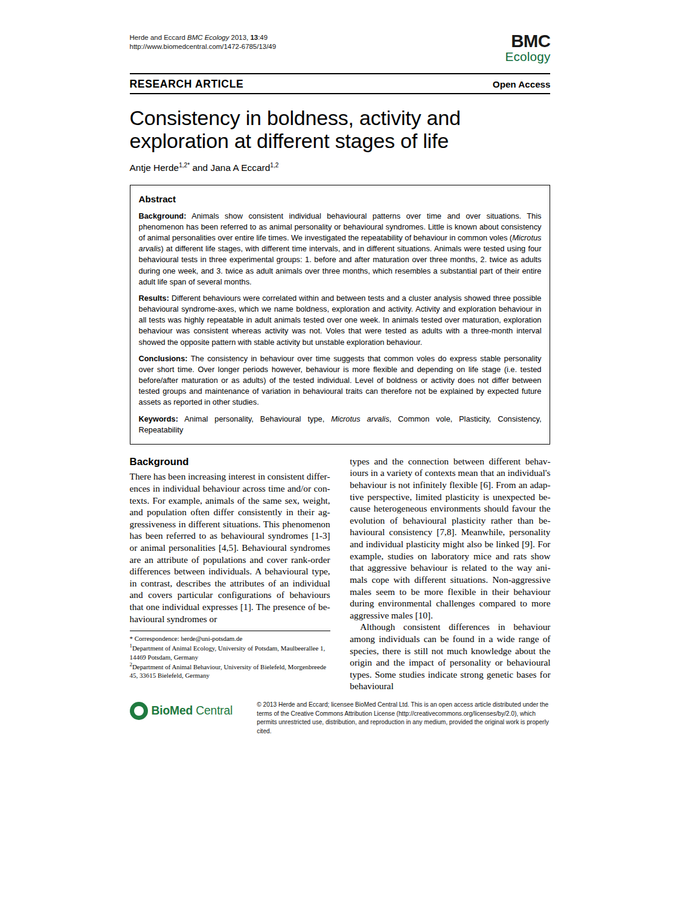Herde and Eccard BMC Ecology 2013, 13:49
http://www.biomedcentral.com/1472-6785/13/49
BMC
Ecology
RESEARCH ARTICLE
Open Access
Consistency in boldness, activity and exploration at different stages of life
Antje Herde1,2* and Jana A Eccard1,2
Abstract
Background: Animals show consistent individual behavioural patterns over time and over situations. This phenomenon has been referred to as animal personality or behavioural syndromes. Little is known about consistency of animal personalities over entire life times. We investigated the repeatability of behaviour in common voles (Microtus arvalis) at different life stages, with different time intervals, and in different situations. Animals were tested using four behavioural tests in three experimental groups: 1. before and after maturation over three months, 2. twice as adults during one week, and 3. twice as adult animals over three months, which resembles a substantial part of their entire adult life span of several months.
Results: Different behaviours were correlated within and between tests and a cluster analysis showed three possible behavioural syndrome-axes, which we name boldness, exploration and activity. Activity and exploration behaviour in all tests was highly repeatable in adult animals tested over one week. In animals tested over maturation, exploration behaviour was consistent whereas activity was not. Voles that were tested as adults with a three-month interval showed the opposite pattern with stable activity but unstable exploration behaviour.
Conclusions: The consistency in behaviour over time suggests that common voles do express stable personality over short time. Over longer periods however, behaviour is more flexible and depending on life stage (i.e. tested before/after maturation or as adults) of the tested individual. Level of boldness or activity does not differ between tested groups and maintenance of variation in behavioural traits can therefore not be explained by expected future assets as reported in other studies.
Keywords: Animal personality, Behavioural type, Microtus arvalis, Common vole, Plasticity, Consistency, Repeatability
Background
There has been increasing interest in consistent differences in individual behaviour across time and/or contexts. For example, animals of the same sex, weight, and population often differ consistently in their aggressiveness in different situations. This phenomenon has been referred to as behavioural syndromes [1-3] or animal personalities [4,5]. Behavioural syndromes are an attribute of populations and cover rank-order differences between individuals. A behavioural type, in contrast, describes the attributes of an individual and covers particular configurations of behaviours that one individual expresses [1]. The presence of behavioural syndromes or
* Correspondence: herde@uni-potsdam.de
1Department of Animal Ecology, University of Potsdam, Maulbeerallee 1, 14469 Potsdam, Germany
2Department of Animal Behaviour, University of Bielefeld, Morgenbreede 45, 33615 Bielefeld, Germany
types and the connection between different behaviours in a variety of contexts mean that an individual's behaviour is not infinitely flexible [6]. From an adaptive perspective, limited plasticity is unexpected because heterogeneous environments should favour the evolution of behavioural plasticity rather than behavioural consistency [7,8]. Meanwhile, personality and individual plasticity might also be linked [9]. For example, studies on laboratory mice and rats show that aggressive behaviour is related to the way animals cope with different situations. Non-aggressive males seem to be more flexible in their behaviour during environmental challenges compared to more aggressive males [10].
Although consistent differences in behaviour among individuals can be found in a wide range of species, there is still not much knowledge about the origin and the impact of personality or behavioural types. Some studies indicate strong genetic bases for behavioural
Bio Med Central
© 2013 Herde and Eccard; licensee BioMed Central Ltd. This is an open access article distributed under the terms of the Creative Commons Attribution License (http://creativecommons.org/licenses/by/2.0), which permits unrestricted use, distribution, and reproduction in any medium, provided the original work is properly cited.